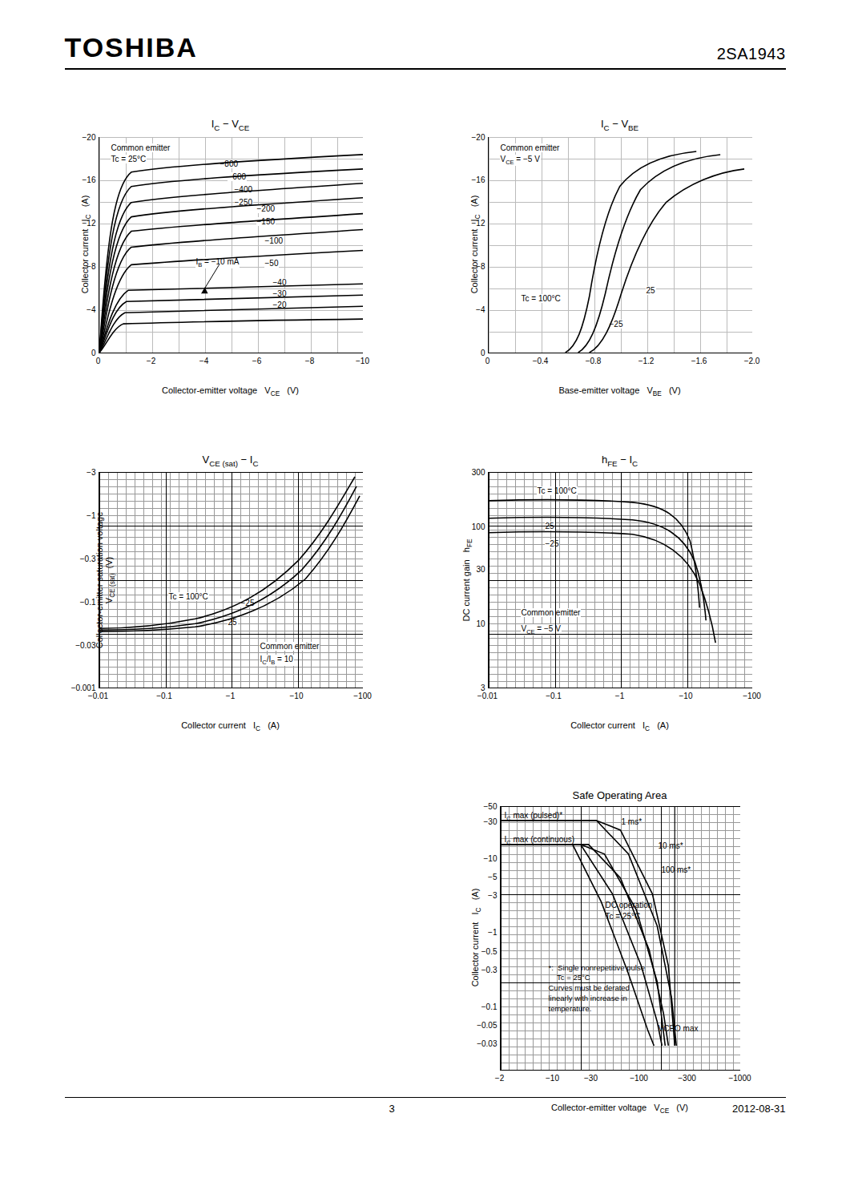TOSHIBA
2SA1943
IC − VCE
Collector current IC (A)
−20 −16 −12 −8 −4 0
Common emitter
Tc = 25°C
−800
−600
−400
−250
−200
−150
−100
−50
−40
−30
−20
IB = −10 mA
0 −2 −4 −6 −8 −10
Collector-emitter voltage VCE (V)
IC − VBE
Collector current IC (A)
−20 −16 −12 −8 −4 0
Common emitter
VCE = −5 V
Tc = 100°C
25
−25
0 −0.4 −0.8 −1.2 −1.6 −2.0
Base-emitter voltage VBE (V)
VCE (sat) − IC
Collector-emitter saturation voltage
VCE (sat) (V)
−3 −1 −0.3 −0.1 −0.03 −0.001
Tc = 100°C
−25
25
Common emitter
IC/IB = 10
−0.01 −0.1 −1 −10 −100
Collector current IC (A)
hFE − IC
DC current gain hFE
300 100 30 10 3
Tc = 100°C
25
−25
Common emitter
VCE = −5 V
−0.01 −0.1 −1 −10 −100
Collector current IC (A)
Safe Operating Area
Collector current IC (A)
−50 −30 −10 −5 −3 −1 −0.5 −0.3 −0.1 −0.05 −0.03
IC max (pulsed)*
IC max (continuous)
1 ms*
10 ms*
100 ms*
DC operation
Tc = 25°C
VCEO max
*: Single nonrepetitive pulse
Tc = 25°C
Curves must be derated
linearly with increase in
temperature.
−2 −10 −30 −100 −300 −1000
Collector-emitter voltage VCE (V)
3
2012-08-31